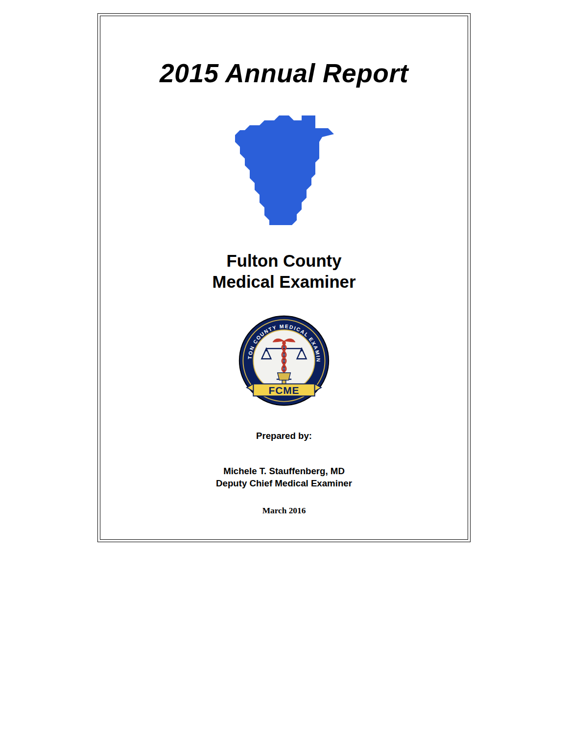2015 Annual Report
Fulton County
Medical Examiner
FULTON COUNTY MEDICAL EXAMINER FCME
Prepared by:
Michele T. Stauffenberg, MD
Deputy Chief Medical Examiner
March 2016